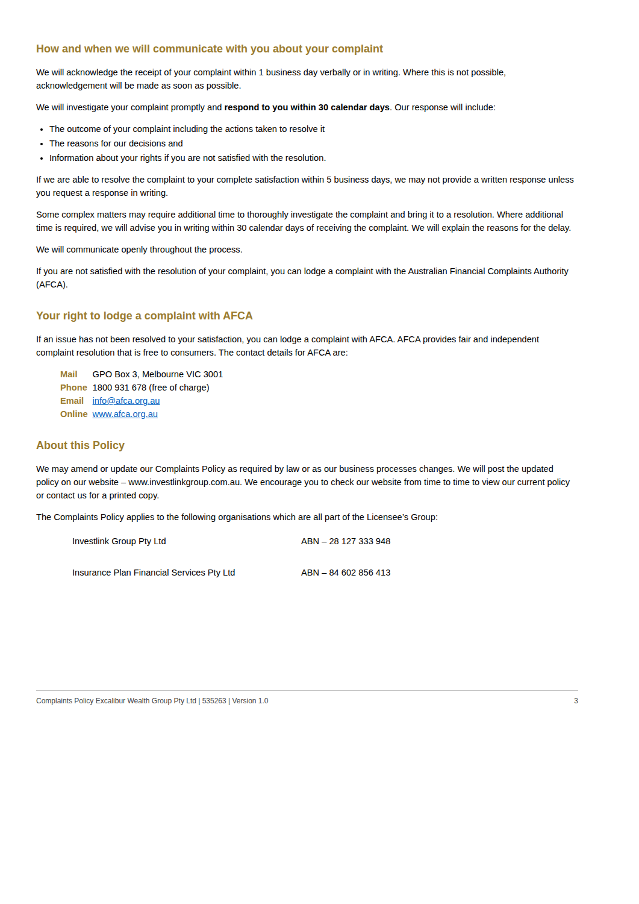How and when we will communicate with you about your complaint
We will acknowledge the receipt of your complaint within 1 business day verbally or in writing. Where this is not possible, acknowledgement will be made as soon as possible.
We will investigate your complaint promptly and respond to you within 30 calendar days. Our response will include:
The outcome of your complaint including the actions taken to resolve it
The reasons for our decisions and
Information about your rights if you are not satisfied with the resolution.
If we are able to resolve the complaint to your complete satisfaction within 5 business days, we may not provide a written response unless you request a response in writing.
Some complex matters may require additional time to thoroughly investigate the complaint and bring it to a resolution. Where additional time is required, we will advise you in writing within 30 calendar days of receiving the complaint. We will explain the reasons for the delay.
We will communicate openly throughout the process.
If you are not satisfied with the resolution of your complaint, you can lodge a complaint with the Australian Financial Complaints Authority (AFCA).
Your right to lodge a complaint with AFCA
If an issue has not been resolved to your satisfaction, you can lodge a complaint with AFCA. AFCA provides fair and independent complaint resolution that is free to consumers. The contact details for AFCA are:
| Mail | GPO Box 3, Melbourne VIC 3001 |
| Phone | 1800 931 678 (free of charge) |
| Email | info@afca.org.au |
| Online | www.afca.org.au |
About this Policy
We may amend or update our Complaints Policy as required by law or as our business processes changes. We will post the updated policy on our website – www.investlinkgroup.com.au. We encourage you to check our website from time to time to view our current policy or contact us for a printed copy.
The Complaints Policy applies to the following organisations which are all part of the Licensee’s Group:
| Investlink Group Pty Ltd | ABN – 28 127 333 948 |
| Insurance Plan Financial Services Pty Ltd | ABN – 84 602 856 413 |
Complaints Policy Excalibur Wealth Group Pty Ltd | 535263 | Version 1.0 3